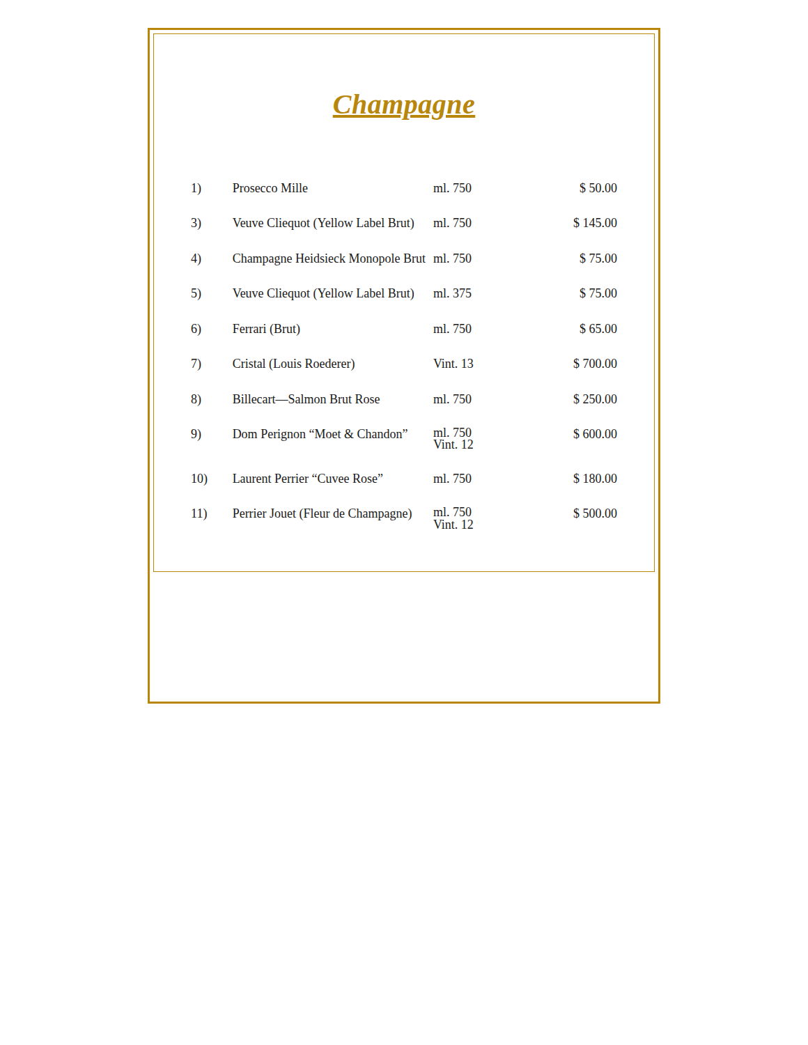Champagne
| 1) | Prosecco Mille | ml. 750 | $ 50.00 |
| 3) | Veuve Cliequot (Yellow Label Brut) | ml. 750 | $ 145.00 |
| 4) | Champagne Heidsieck Monopole Brut | ml. 750 | $ 75.00 |
| 5) | Veuve Cliequot (Yellow Label Brut) | ml. 375 | $ 75.00 |
| 6) | Ferrari (Brut) | ml. 750 | $ 65.00 |
| 7) | Cristal (Louis Roederer) | Vint. 13 | $ 700.00 |
| 8) | Billecart—Salmon Brut Rose | ml. 750 | $ 250.00 |
| 9) | Dom Perignon “Moet & Chandon” | ml. 750 Vint. 12 | $ 600.00 |
| 10) | Laurent Perrier “Cuvee Rose” | ml. 750 | $ 180.00 |
| 11) | Perrier Jouet (Fleur de Champagne) | ml. 750 Vint. 12 | $ 500.00 |